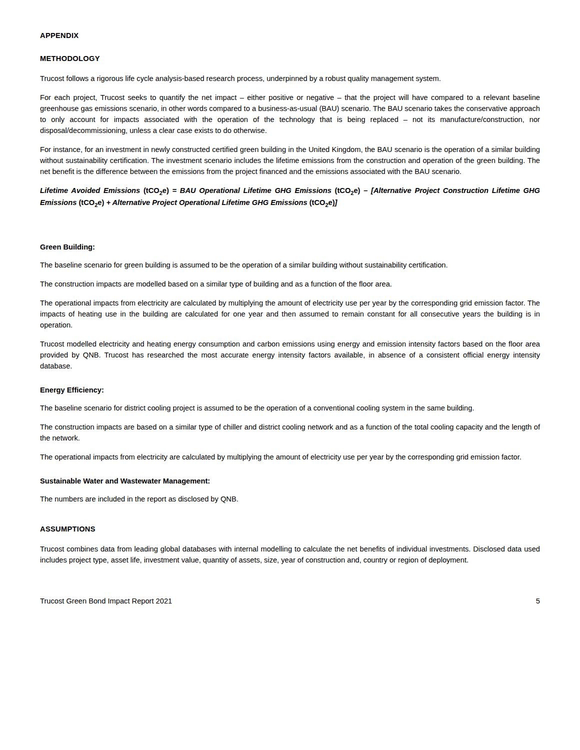APPENDIX
METHODOLOGY
Trucost follows a rigorous life cycle analysis-based research process, underpinned by a robust quality management system.
For each project, Trucost seeks to quantify the net impact – either positive or negative – that the project will have compared to a relevant baseline greenhouse gas emissions scenario, in other words compared to a business-as-usual (BAU) scenario. The BAU scenario takes the conservative approach to only account for impacts associated with the operation of the technology that is being replaced – not its manufacture/construction, nor disposal/decommissioning, unless a clear case exists to do otherwise.
For instance, for an investment in newly constructed certified green building in the United Kingdom, the BAU scenario is the operation of a similar building without sustainability certification. The investment scenario includes the lifetime emissions from the construction and operation of the green building. The net benefit is the difference between the emissions from the project financed and the emissions associated with the BAU scenario.
Lifetime Avoided Emissions (tCO2e) = BAU Operational Lifetime GHG Emissions (tCO2e) – [Alternative Project Construction Lifetime GHG Emissions (tCO2e) + Alternative Project Operational Lifetime GHG Emissions (tCO2e)]
Green Building:
The baseline scenario for green building is assumed to be the operation of a similar building without sustainability certification.
The construction impacts are modelled based on a similar type of building and as a function of the floor area.
The operational impacts from electricity are calculated by multiplying the amount of electricity use per year by the corresponding grid emission factor. The impacts of heating use in the building are calculated for one year and then assumed to remain constant for all consecutive years the building is in operation.
Trucost modelled electricity and heating energy consumption and carbon emissions using energy and emission intensity factors based on the floor area provided by QNB. Trucost has researched the most accurate energy intensity factors available, in absence of a consistent official energy intensity database.
Energy Efficiency:
The baseline scenario for district cooling project is assumed to be the operation of a conventional cooling system in the same building.
The construction impacts are based on a similar type of chiller and district cooling network and as a function of the total cooling capacity and the length of the network.
The operational impacts from electricity are calculated by multiplying the amount of electricity use per year by the corresponding grid emission factor.
Sustainable Water and Wastewater Management:
The numbers are included in the report as disclosed by QNB.
ASSUMPTIONS
Trucost combines data from leading global databases with internal modelling to calculate the net benefits of individual investments. Disclosed data used includes project type, asset life, investment value, quantity of assets, size, year of construction and, country or region of deployment.
Trucost Green Bond Impact Report 2021
5